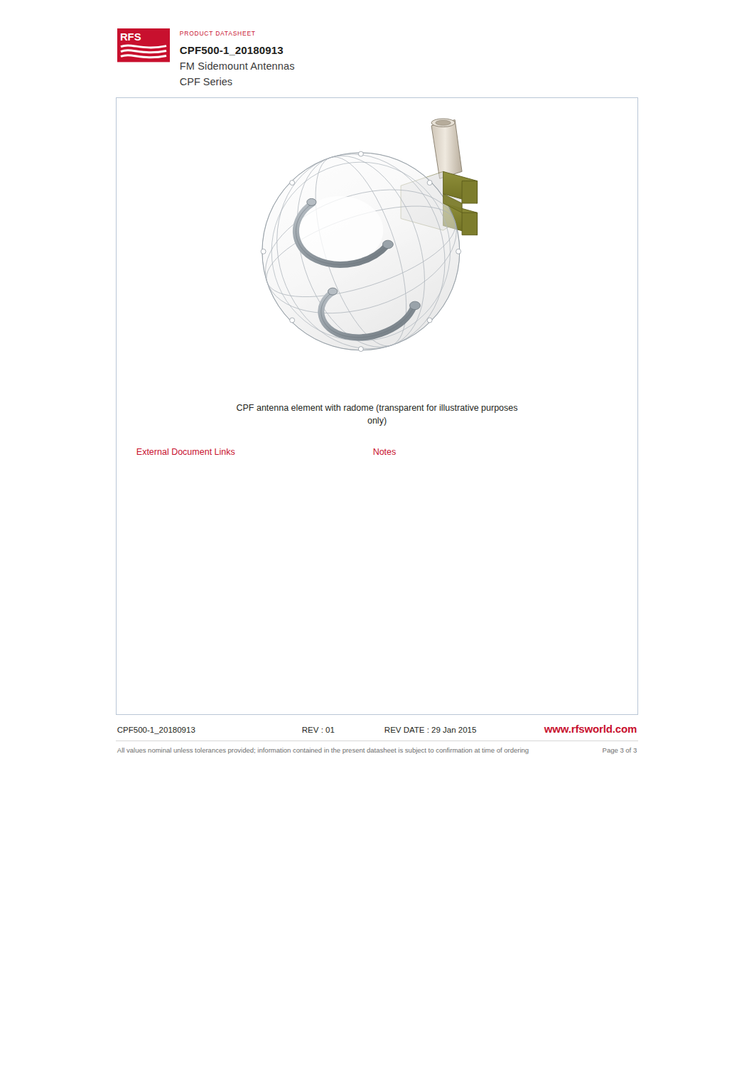RFS
Product datasheet
CPF500-1_20180913
FM Sidemount Antennas
CPF Series
CPF antenna element with radome (transparent for illustrative purposes only)
External Document Links
Notes
CPF500-1_20180913 REV : 01 REV DATE : 29 Jan 2015 www.rfsworld.com
All values nominal unless tolerances provided; information contained in the present datasheet is subject to confirmation at time of ordering Page 3 of 3